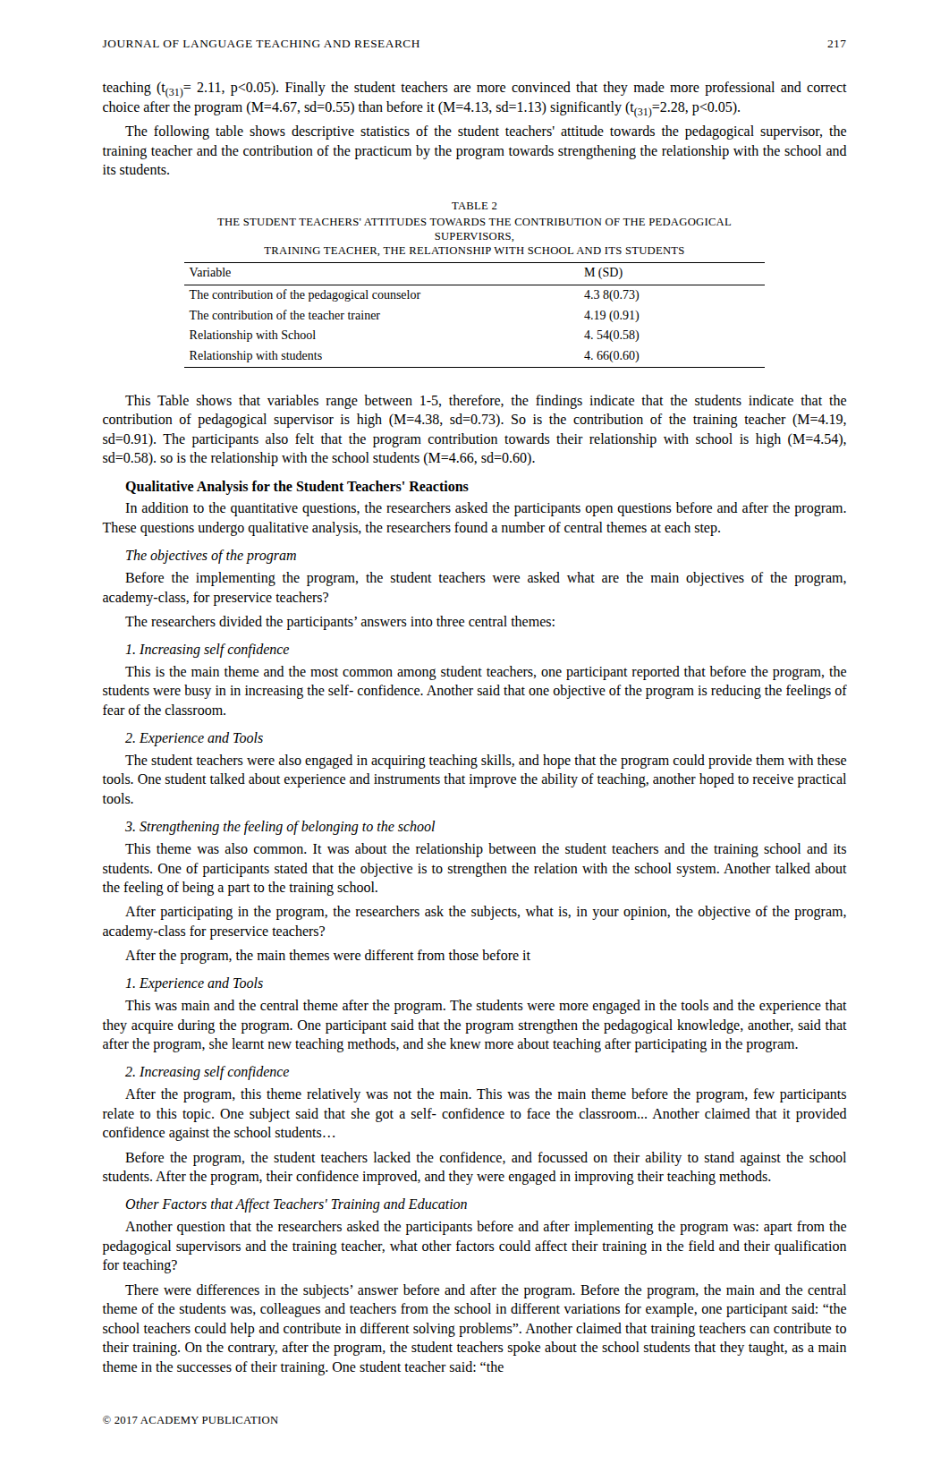Journal of Language Teaching and Research 217
teaching (t(31)= 2.11, p<0.05). Finally the student teachers are more convinced that they made more professional and correct choice after the program (M=4.67, sd=0.55) than before it (M=4.13, sd=1.13) significantly (t(31)=2.28, p<0.05).
The following table shows descriptive statistics of the student teachers' attitude towards the pedagogical supervisor, the training teacher and the contribution of the practicum by the program towards strengthening the relationship with the school and its students.
Table 2 The student Teachers' Attitudes towards the Contribution of the Pedagogical Supervisors,
Training Teacher, the relationship with school and its students
| Variable | M (SD) |
| --- | --- |
| The contribution of the pedagogical counselor | 4.3 8(0.73) |
| The contribution of the teacher trainer | 4.19 (0.91) |
| Relationship with School | 4. 54(0.58) |
| Relationship with students | 4. 66(0.60) |
This Table shows that variables range between 1-5, therefore, the findings indicate that the students indicate that the contribution of pedagogical supervisor is high (M=4.38, sd=0.73). So is the contribution of the training teacher (M=4.19, sd=0.91). The participants also felt that the program contribution towards their relationship with school is high (M=4.54), sd=0.58). so is the relationship with the school students (M=4.66, sd=0.60).
Qualitative Analysis for the Student Teachers' Reactions
In addition to the quantitative questions, the researchers asked the participants open questions before and after the program. These questions undergo qualitative analysis, the researchers found a number of central themes at each step.
The objectives of the program
Before the implementing the program, the student teachers were asked what are the main objectives of the program, academy-class, for preservice teachers?
The researchers divided the participants’ answers into three central themes:
1. Increasing self confidence
This is the main theme and the most common among student teachers, one participant reported that before the program, the students were busy in in increasing the self- confidence. Another said that one objective of the program is reducing the feelings of fear of the classroom.
2. Experience and Tools
The student teachers were also engaged in acquiring teaching skills, and hope that the program could provide them with these tools. One student talked about experience and instruments that improve the ability of teaching, another hoped to receive practical tools.
3. Strengthening the feeling of belonging to the school
This theme was also common. It was about the relationship between the student teachers and the training school and its students. One of participants stated that the objective is to strengthen the relation with the school system. Another talked about the feeling of being a part to the training school.
After participating in the program, the researchers ask the subjects, what is, in your opinion, the objective of the program, academy-class for preservice teachers?
After the program, the main themes were different from those before it
1. Experience and Tools
This was main and the central theme after the program. The students were more engaged in the tools and the experience that they acquire during the program. One participant said that the program strengthen the pedagogical knowledge, another, said that after the program, she learnt new teaching methods, and she knew more about teaching after participating in the program.
2. Increasing self confidence
After the program, this theme relatively was not the main. This was the main theme before the program, few participants relate to this topic. One subject said that she got a self- confidence to face the classroom... Another claimed that it provided confidence against the school students…
Before the program, the student teachers lacked the confidence, and focussed on their ability to stand against the school students. After the program, their confidence improved, and they were engaged in improving their teaching methods.
Other Factors that Affect Teachers' Training and Education
Another question that the researchers asked the participants before and after implementing the program was: apart from the pedagogical supervisors and the training teacher, what other factors could affect their training in the field and their qualification for teaching?
There were differences in the subjects’ answer before and after the program. Before the program, the main and the central theme of the students was, colleagues and teachers from the school in different variations for example, one participant said: “the school teachers could help and contribute in different solving problems”. Another claimed that training teachers can contribute to their training. On the contrary, after the program, the student teachers spoke about the school students that they taught, as a main theme in the successes of their training. One student teacher said: “the
© 2017 ACADEMY PUBLICATION